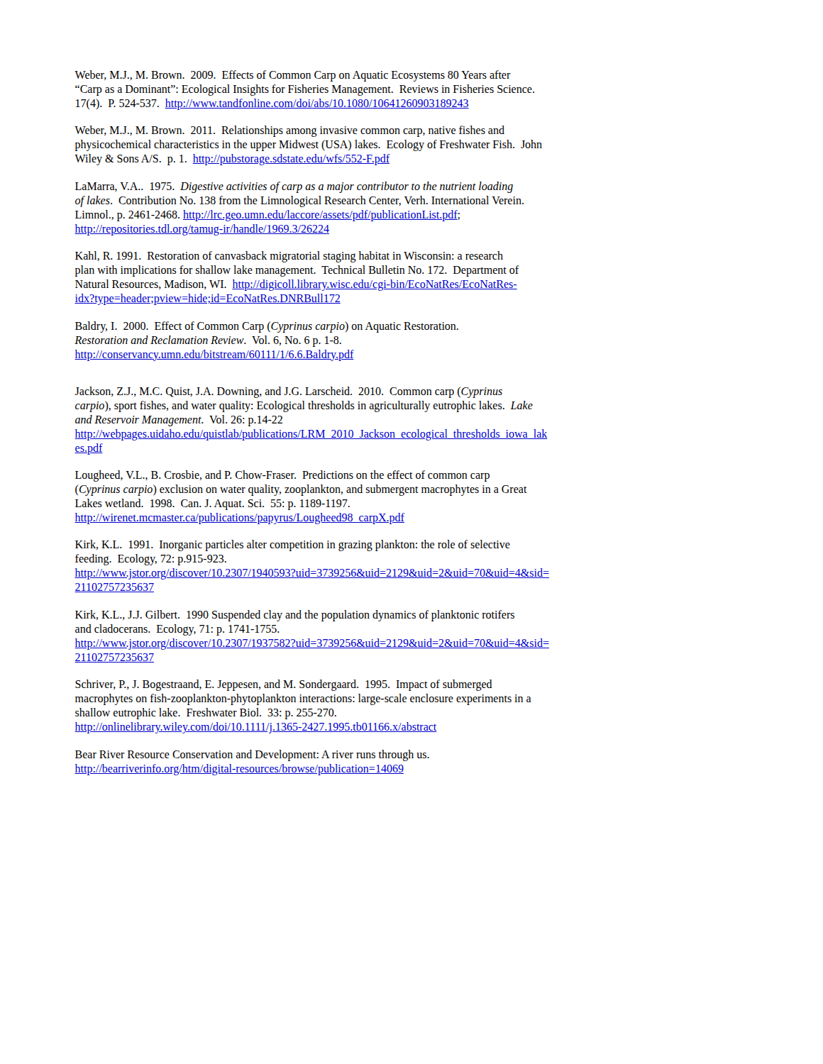Weber, M.J., M. Brown. 2009. Effects of Common Carp on Aquatic Ecosystems 80 Years after
“Carp as a Dominant”: Ecological Insights for Fisheries Management. Reviews in Fisheries Science.
17(4). P. 524-537. http://www.tandfonline.com/doi/abs/10.1080/10641260903189243
Weber, M.J., M. Brown. 2011. Relationships among invasive common carp, native fishes and
physicochemical characteristics in the upper Midwest (USA) lakes. Ecology of Freshwater Fish. John
Wiley & Sons A/S. p. 1. http://pubstorage.sdstate.edu/wfs/552-F.pdf
LaMarra, V.A.. 1975. Digestive activities of carp as a major contributor to the nutrient loading
of lakes. Contribution No. 138 from the Limnological Research Center, Verh. International Verein.
Limnol., p. 2461-2468. http://lrc.geo.umn.edu/laccore/assets/pdf/publicationList.pdf;
http://repositories.tdl.org/tamug-ir/handle/1969.3/26224
Kahl, R. 1991. Restoration of canvasback migratorial staging habitat in Wisconsin: a research
plan with implications for shallow lake management. Technical Bulletin No. 172. Department of
Natural Resources, Madison, WI. http://digicoll.library.wisc.edu/cgi-bin/EcoNatRes/EcoNatRes-
idx?type=header;pview=hide;id=EcoNatRes.DNRBull172
Baldry, I. 2000. Effect of Common Carp (Cyprinus carpio) on Aquatic Restoration.
Restoration and Reclamation Review. Vol. 6, No. 6 p. 1-8.
http://conservancy.umn.edu/bitstream/60111/1/6.6.Baldry.pdf
Jackson, Z.J., M.C. Quist, J.A. Downing, and J.G. Larscheid. 2010. Common carp (Cyprinus
carpio), sport fishes, and water quality: Ecological thresholds in agriculturally eutrophic lakes. Lake
and Reservoir Management. Vol. 26: p.14-22
http://webpages.uidaho.edu/quistlab/publications/LRM_2010_Jackson_ecological_thresholds_iowa_lak
es.pdf
Lougheed, V.L., B. Crosbie, and P. Chow-Fraser. Predictions on the effect of common carp
(Cyprinus carpio) exclusion on water quality, zooplankton, and submergent macrophytes in a Great
Lakes wetland. 1998. Can. J. Aquat. Sci. 55: p. 1189-1197.
http://wirenet.mcmaster.ca/publications/papyrus/Lougheed98_carpX.pdf
Kirk, K.L. 1991. Inorganic particles alter competition in grazing plankton: the role of selective
feeding. Ecology, 72: p.915-923.
http://www.jstor.org/discover/10.2307/1940593?uid=3739256&uid=2129&uid=2&uid=70&uid=4&sid=
21102757235637
Kirk, K.L., J.J. Gilbert. 1990 Suspended clay and the population dynamics of planktonic rotifers
and cladocerans. Ecology, 71: p. 1741-1755.
http://www.jstor.org/discover/10.2307/1937582?uid=3739256&uid=2129&uid=2&uid=70&uid=4&sid=
21102757235637
Schriver, P., J. Bogestraand, E. Jeppesen, and M. Sondergaard. 1995. Impact of submerged
macrophytes on fish-zooplankton-phytoplankton interactions: large-scale enclosure experiments in a
shallow eutrophic lake. Freshwater Biol. 33: p. 255-270.
http://onlinelibrary.wiley.com/doi/10.1111/j.1365-2427.1995.tb01166.x/abstract
Bear River Resource Conservation and Development: A river runs through us.
http://bearriverinfo.org/htm/digital-resources/browse/publication=14069